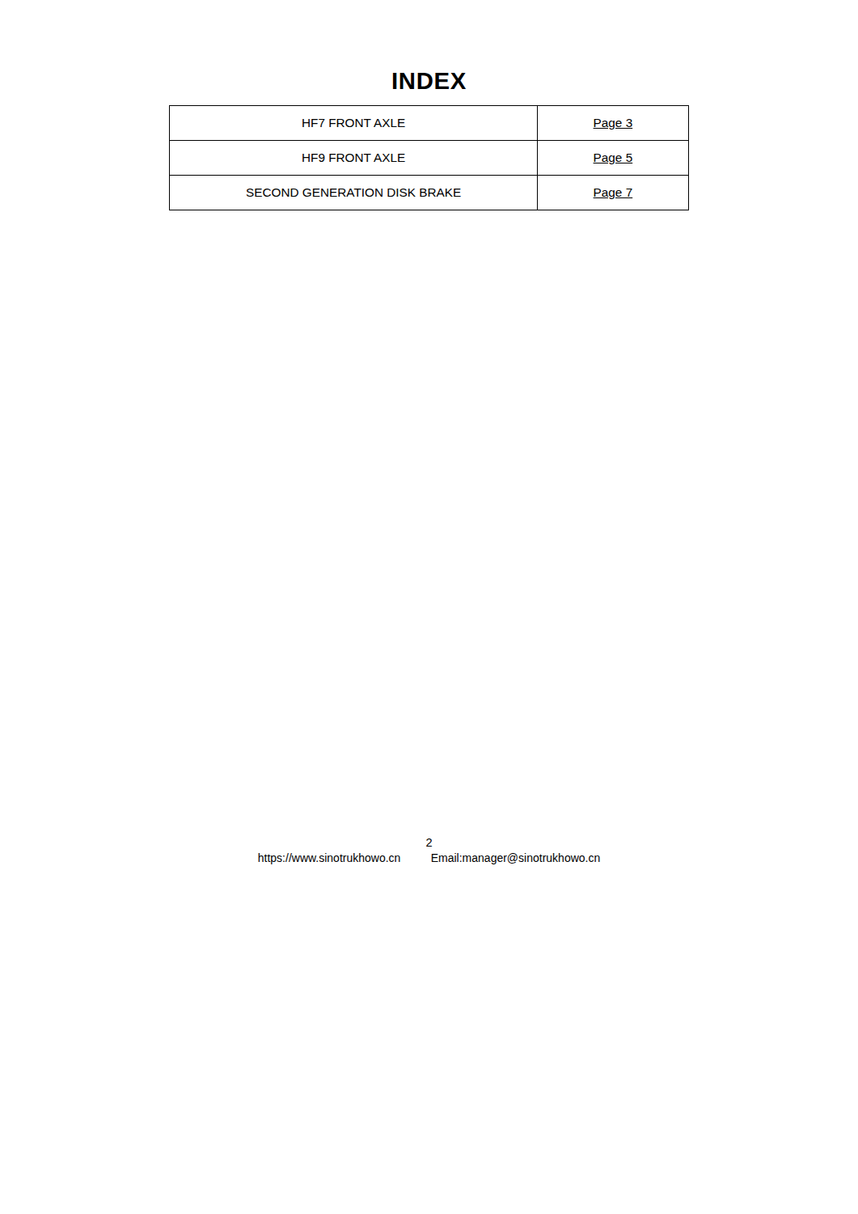INDEX
| HF7 FRONT AXLE | Page 3 |
| HF9 FRONT AXLE | Page 5 |
| SECOND GENERATION DISK BRAKE | Page 7 |
2
https://www.sinotrukhowo.cn Email:manager@sinotrukhowo.cn